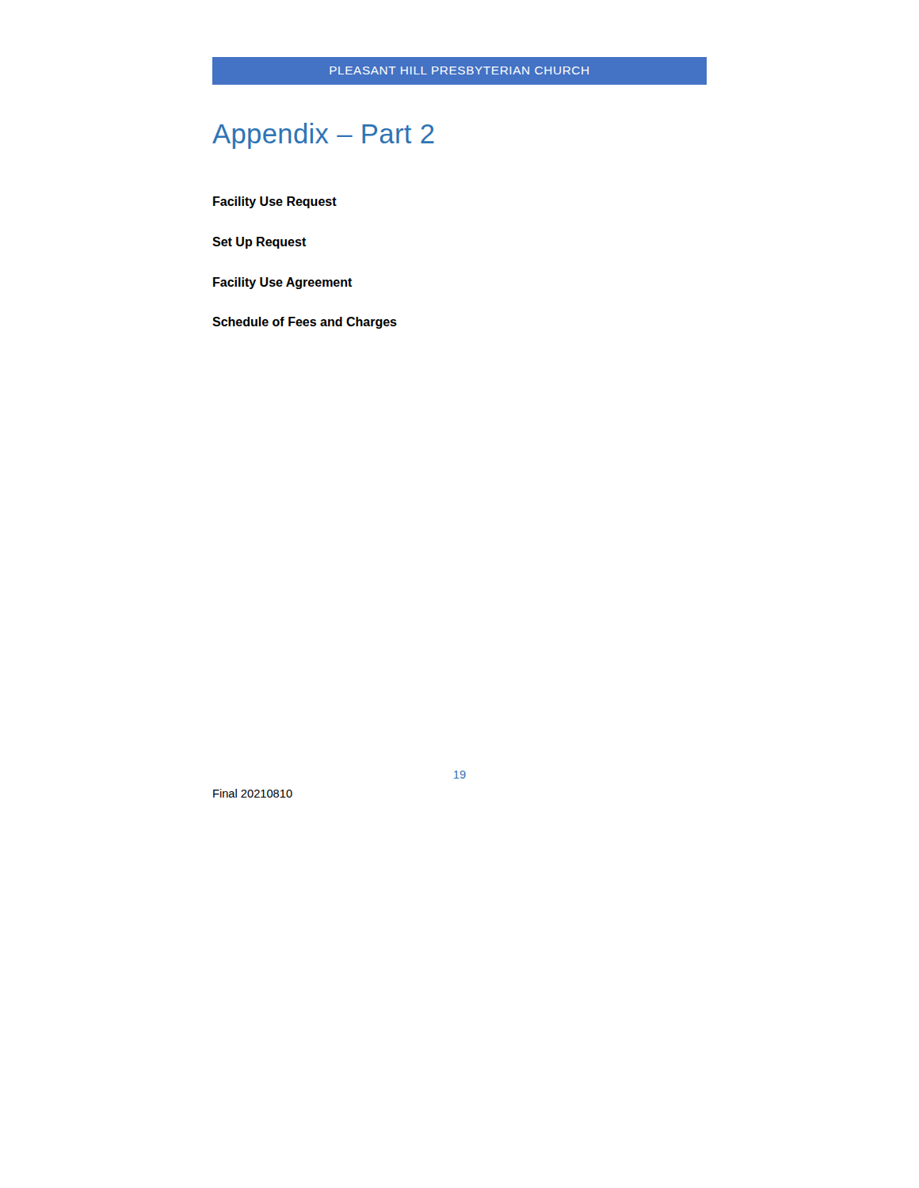PLEASANT HILL PRESBYTERIAN CHURCH
Appendix – Part 2
Facility Use Request
Set Up Request
Facility Use Agreement
Schedule of Fees and Charges
19
Final 20210810